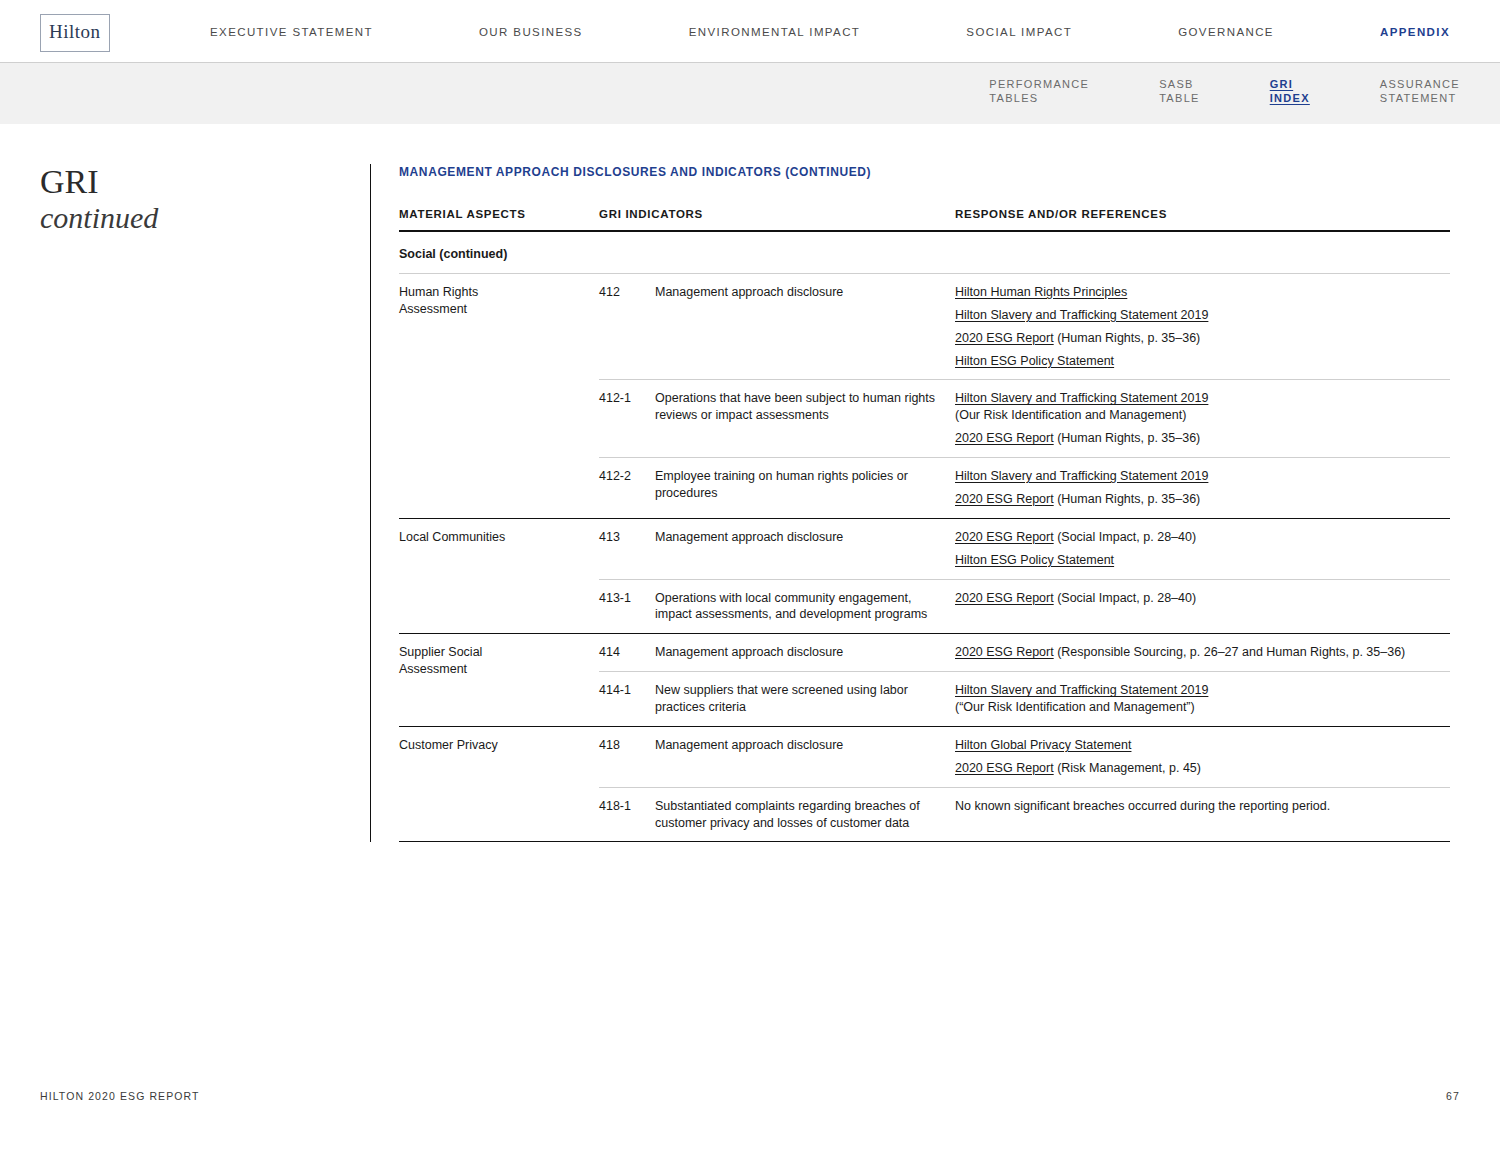Hilton
Executive Statement Our Business Environmental Impact Social Impact Governance Appendix
Performance
Tables SASB
Table GRI
Index Assurance
Statement
GRIcontinued
Management Approach Disclosures and Indicators (continued)
| Material Aspects | GRI Indicators | Response and/or References |
| --- | --- | --- |
| Social (continued) |
| Human Rights Assessment | 412 | Management approach disclosure | Hilton Human Rights Principles Hilton Slavery and Trafficking Statement 2019 2020 ESG Report (Human Rights, p. 35–36) Hilton ESG Policy Statement |
| 412-1 | Operations that have been subject to human rights reviews or impact assessments | Hilton Slavery and Trafficking Statement 2019 (Our Risk Identification and Management) 2020 ESG Report (Human Rights, p. 35–36) |
| 412-2 | Employee training on human rights policies or procedures | Hilton Slavery and Trafficking Statement 2019 2020 ESG Report (Human Rights, p. 35–36) |
| Local Communities | 413 | Management approach disclosure | 2020 ESG Report (Social Impact, p. 28–40) Hilton ESG Policy Statement |
| 413-1 | Operations with local community engagement, impact assessments, and development programs | 2020 ESG Report (Social Impact, p. 28–40) |
| Supplier Social Assessment | 414 | Management approach disclosure | 2020 ESG Report (Responsible Sourcing, p. 26–27 and Human Rights, p. 35–36) |
| 414-1 | New suppliers that were screened using labor practices criteria | Hilton Slavery and Trafficking Statement 2019 (“Our Risk Identification and Management”) |
| Customer Privacy | 418 | Management approach disclosure | Hilton Global Privacy Statement 2020 ESG Report (Risk Management, p. 45) |
| 418-1 | Substantiated complaints regarding breaches of customer privacy and losses of customer data | No known significant breaches occurred during the reporting period. |
Hilton 2020 ESG Report
67